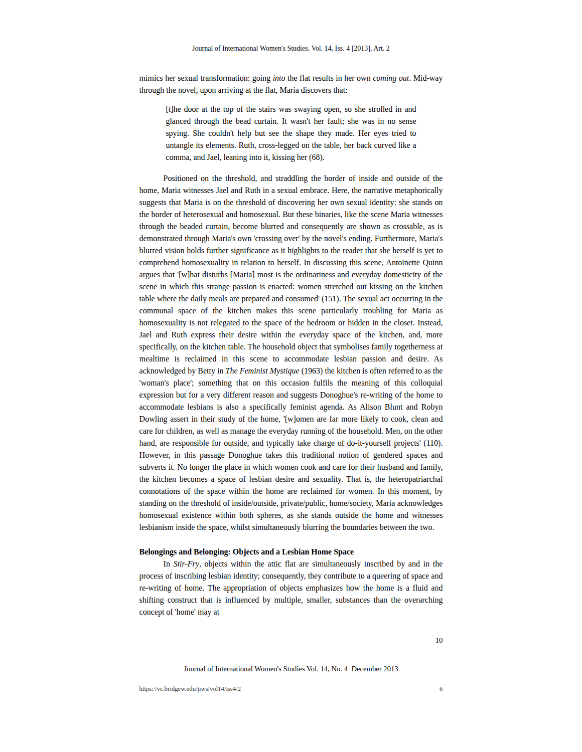Journal of International Women's Studies, Vol. 14, Iss. 4 [2013], Art. 2
mimics her sexual transformation: going into the flat results in her own coming out. Mid-way through the novel, upon arriving at the flat, Maria discovers that:
[t]he door at the top of the stairs was swaying open, so she strolled in and glanced through the bead curtain. It wasn't her fault; she was in no sense spying. She couldn't help but see the shape they made. Her eyes tried to untangle its elements. Ruth, cross-legged on the table, her back curved like a comma, and Jael, leaning into it, kissing her (68).
Positioned on the threshold, and straddling the border of inside and outside of the home, Maria witnesses Jael and Ruth in a sexual embrace. Here, the narrative metaphorically suggests that Maria is on the threshold of discovering her own sexual identity: she stands on the border of heterosexual and homosexual. But these binaries, like the scene Maria witnesses through the beaded curtain, become blurred and consequently are shown as crossable, as is demonstrated through Maria's own 'crossing over' by the novel's ending. Furthermore, Maria's blurred vision holds further significance as it highlights to the reader that she herself is yet to comprehend homosexuality in relation to herself. In discussing this scene, Antoinette Quinn argues that '[w]hat disturbs [Maria] most is the ordinariness and everyday domesticity of the scene in which this strange passion is enacted: women stretched out kissing on the kitchen table where the daily meals are prepared and consumed' (151). The sexual act occurring in the communal space of the kitchen makes this scene particularly troubling for Maria as homosexuality is not relegated to the space of the bedroom or hidden in the closet. Instead, Jael and Ruth express their desire within the everyday space of the kitchen, and, more specifically, on the kitchen table. The household object that symbolises family togetherness at mealtime is reclaimed in this scene to accommodate lesbian passion and desire. As acknowledged by Betty in The Feminist Mystique (1963) the kitchen is often referred to as the 'woman's place'; something that on this occasion fulfils the meaning of this colloquial expression but for a very different reason and suggests Donoghue's re-writing of the home to accommodate lesbians is also a specifically feminist agenda. As Alison Blunt and Robyn Dowling assert in their study of the home, '[w]omen are far more likely to cook, clean and care for children, as well as manage the everyday running of the household. Men, on the other hand, are responsible for outside, and typically take charge of do-it-yourself projects' (110). However, in this passage Donoghue takes this traditional notion of gendered spaces and subverts it. No longer the place in which women cook and care for their husband and family, the kitchen becomes a space of lesbian desire and sexuality. That is, the heteropatriarchal connotations of the space within the home are reclaimed for women. In this moment, by standing on the threshold of inside/outside, private/public, home/society, Maria acknowledges homosexual existence within both spheres, as she stands outside the home and witnesses lesbianism inside the space, whilst simultaneously blurring the boundaries between the two.
Belongings and Belonging: Objects and a Lesbian Home Space
In Stir-Fry, objects within the attic flat are simultaneously inscribed by and in the process of inscribing lesbian identity; consequently, they contribute to a queering of space and re-writing of home. The appropriation of objects emphasizes how the home is a fluid and shifting construct that is influenced by multiple, smaller, substances than the overarching concept of 'home' may at
10
Journal of International Women's Studies Vol. 14, No. 4 December 2013
https://vc.bridgew.edu/jiws/vol14/iss4/2 6